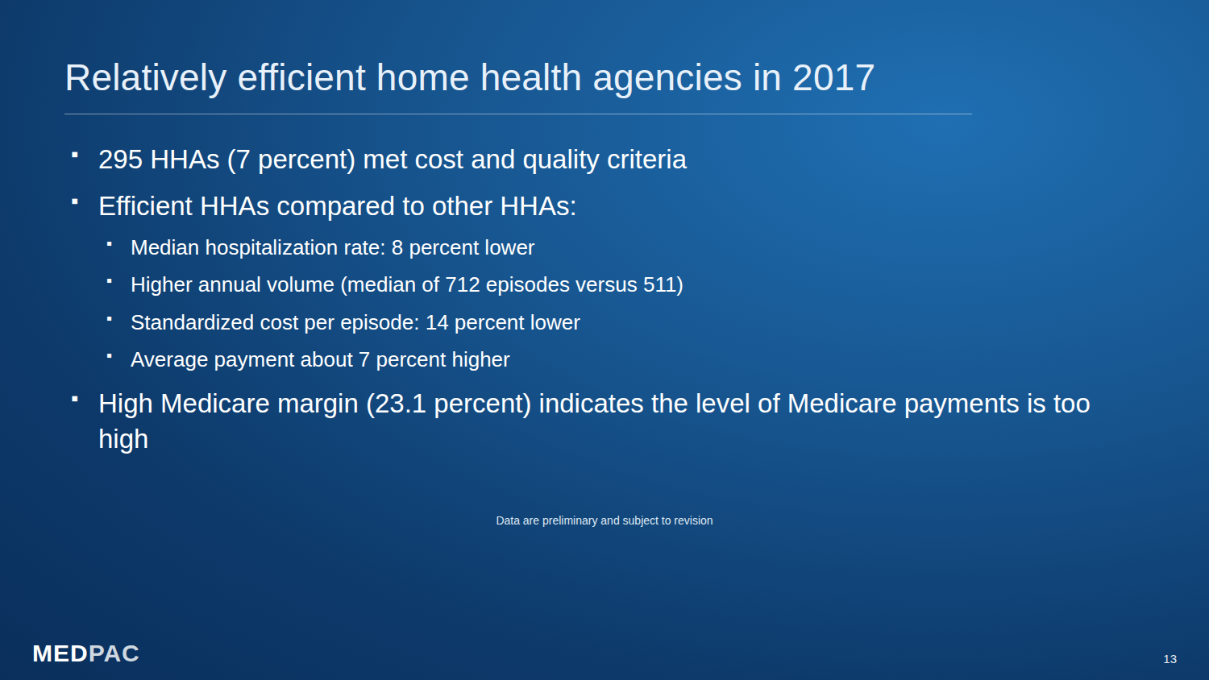Relatively efficient home health agencies in 2017
295 HHAs (7 percent) met cost and quality criteria
Efficient HHAs compared to other HHAs:
Median hospitalization rate: 8 percent lower
Higher annual volume (median of 712 episodes versus 511)
Standardized cost per episode: 14 percent lower
Average payment about 7 percent higher
High Medicare margin (23.1 percent) indicates the level of Medicare payments is too high
Data are preliminary and subject to revision
MEDPAC
13